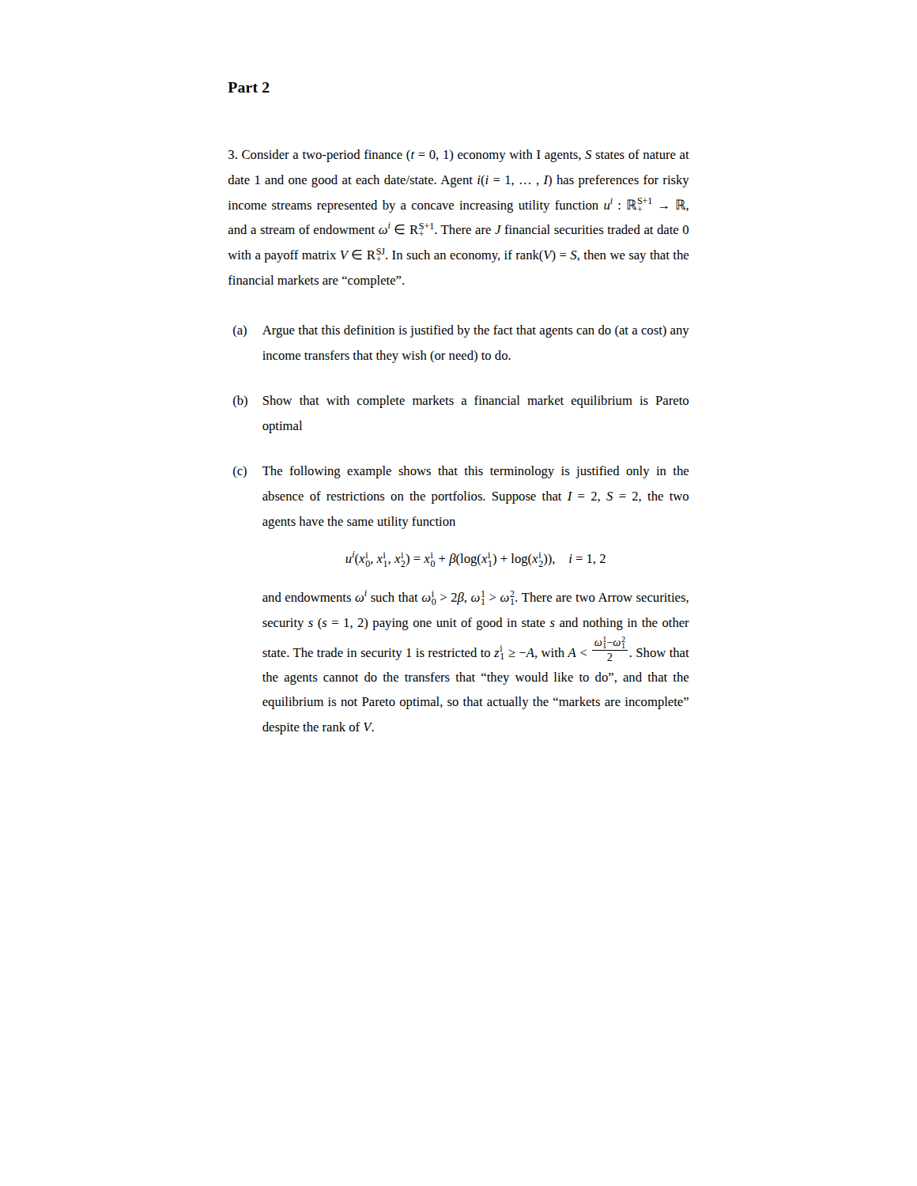Part 2
3. Consider a two-period finance (t = 0, 1) economy with I agents, S states of nature at date 1 and one good at each date/state. Agent i(i = 1, … , I) has preferences for risky income streams represented by a concave increasing utility function ui : ℝS+1+ → ℝ, and a stream of endowment ωi ∈ RS+1+. There are J financial securities traded at date 0 with a payoff matrix V ∈ RSJ+. In such an economy, if rank(V) = S, then we say that the financial markets are “complete”.
(a)
Argue that this definition is justified by the fact that agents can do (at a cost) any income transfers that they wish (or need) to do.
(b)
Show that with complete markets a financial market equilibrium is Pareto optimal
(c)
The following example shows that this terminology is justified only in the absence of restrictions on the portfolios. Suppose that I = 2, S = 2, the two agents have the same utility function
ui(xi 0, xi 1, xi 2) = xi 0 + β(log(xi 1) + log(xi 2)), i = 1, 2
and endowments ωi such that ωi 0 > 2β, ω 11 > ω 21. There are two Arrow securities, security s (s = 1, 2) paying one unit of good in state s and nothing in the other state. The trade in security 1 is restricted to zi 1 ≥ −A, with A < ω 11−ω 212. Show that the agents cannot do the transfers that “they would like to do”, and that the equilibrium is not Pareto optimal, so that actually the “markets are incomplete” despite the rank of V.